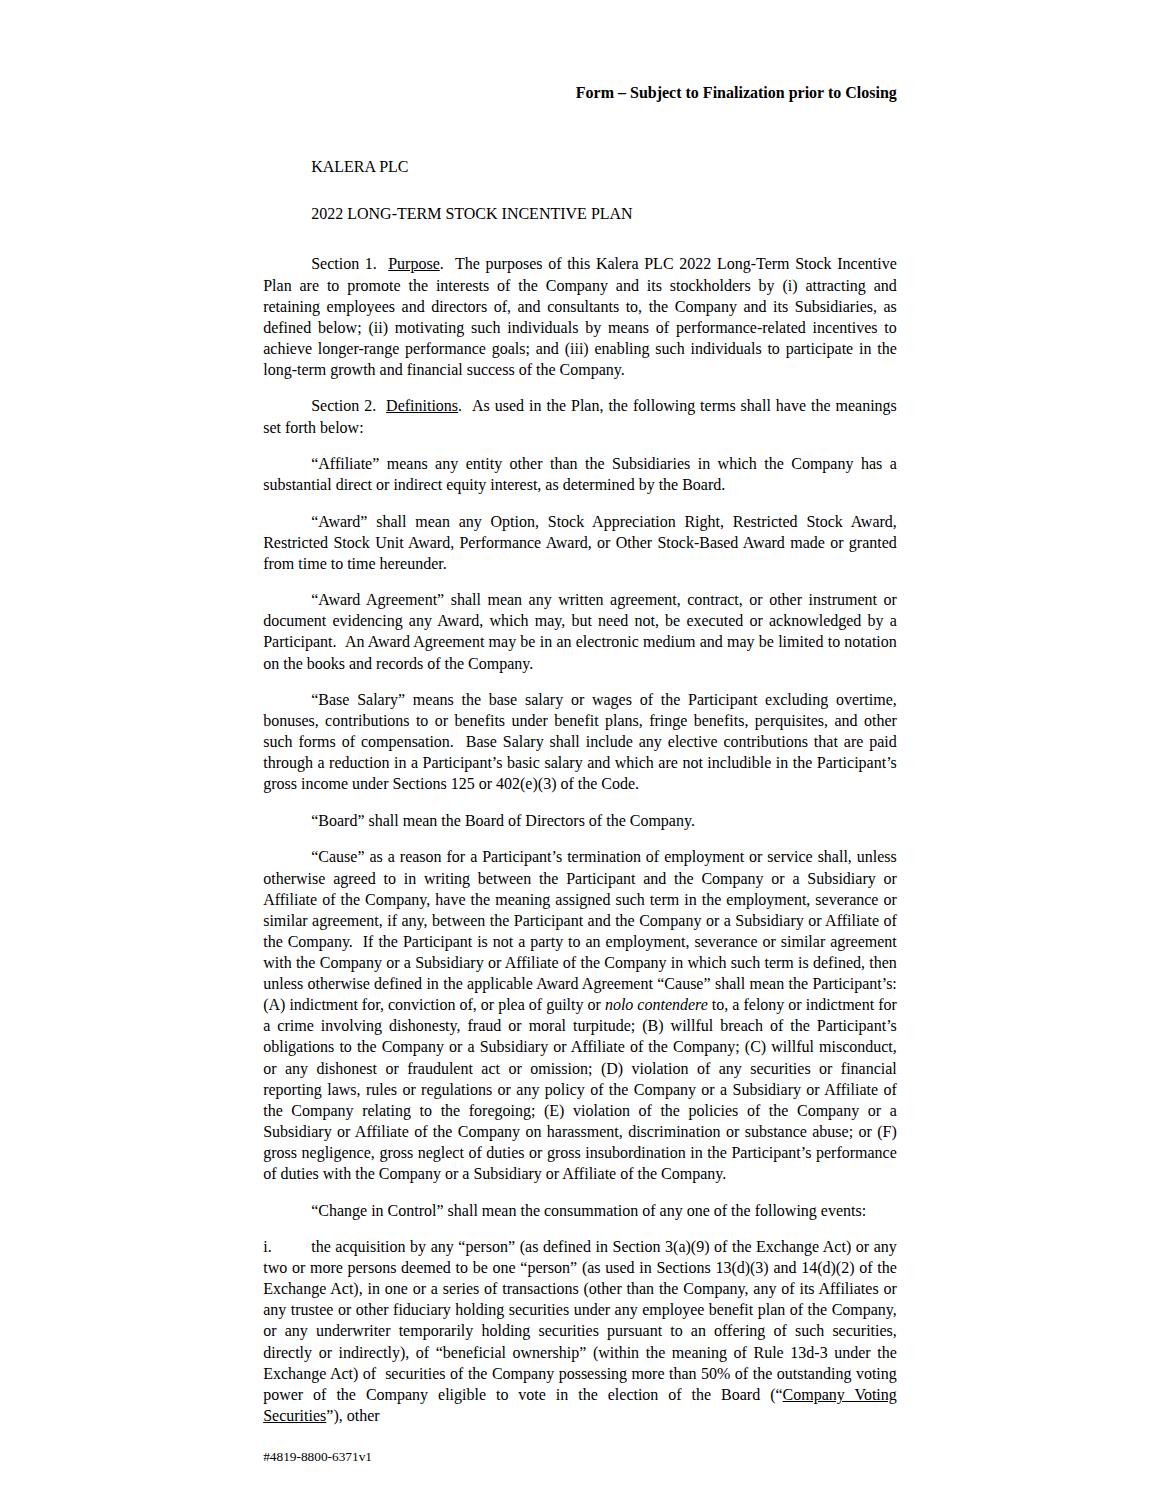Form – Subject to Finalization prior to Closing
KALERA PLC
2022 LONG-TERM STOCK INCENTIVE PLAN
Section 1. Purpose. The purposes of this Kalera PLC 2022 Long-Term Stock Incentive Plan are to promote the interests of the Company and its stockholders by (i) attracting and retaining employees and directors of, and consultants to, the Company and its Subsidiaries, as defined below; (ii) motivating such individuals by means of performance-related incentives to achieve longer-range performance goals; and (iii) enabling such individuals to participate in the long-term growth and financial success of the Company.
Section 2. Definitions. As used in the Plan, the following terms shall have the meanings set forth below:
“Affiliate” means any entity other than the Subsidiaries in which the Company has a substantial direct or indirect equity interest, as determined by the Board.
“Award” shall mean any Option, Stock Appreciation Right, Restricted Stock Award, Restricted Stock Unit Award, Performance Award, or Other Stock-Based Award made or granted from time to time hereunder.
“Award Agreement” shall mean any written agreement, contract, or other instrument or document evidencing any Award, which may, but need not, be executed or acknowledged by a Participant. An Award Agreement may be in an electronic medium and may be limited to notation on the books and records of the Company.
“Base Salary” means the base salary or wages of the Participant excluding overtime, bonuses, contributions to or benefits under benefit plans, fringe benefits, perquisites, and other such forms of compensation. Base Salary shall include any elective contributions that are paid through a reduction in a Participant’s basic salary and which are not includible in the Participant’s gross income under Sections 125 or 402(e)(3) of the Code.
“Board” shall mean the Board of Directors of the Company.
“Cause” as a reason for a Participant’s termination of employment or service shall, unless otherwise agreed to in writing between the Participant and the Company or a Subsidiary or Affiliate of the Company, have the meaning assigned such term in the employment, severance or similar agreement, if any, between the Participant and the Company or a Subsidiary or Affiliate of the Company. If the Participant is not a party to an employment, severance or similar agreement with the Company or a Subsidiary or Affiliate of the Company in which such term is defined, then unless otherwise defined in the applicable Award Agreement “Cause” shall mean the Participant’s: (A) indictment for, conviction of, or plea of guilty or nolo contendere to, a felony or indictment for a crime involving dishonesty, fraud or moral turpitude; (B) willful breach of the Participant’s obligations to the Company or a Subsidiary or Affiliate of the Company; (C) willful misconduct, or any dishonest or fraudulent act or omission; (D) violation of any securities or financial reporting laws, rules or regulations or any policy of the Company or a Subsidiary or Affiliate of the Company relating to the foregoing; (E) violation of the policies of the Company or a Subsidiary or Affiliate of the Company on harassment, discrimination or substance abuse; or (F) gross negligence, gross neglect of duties or gross insubordination in the Participant’s performance of duties with the Company or a Subsidiary or Affiliate of the Company.
“Change in Control” shall mean the consummation of any one of the following events:
i. the acquisition by any “person” (as defined in Section 3(a)(9) of the Exchange Act) or any two or more persons deemed to be one “person” (as used in Sections 13(d)(3) and 14(d)(2) of the Exchange Act), in one or a series of transactions (other than the Company, any of its Affiliates or any trustee or other fiduciary holding securities under any employee benefit plan of the Company, or any underwriter temporarily holding securities pursuant to an offering of such securities, directly or indirectly), of “beneficial ownership” (within the meaning of Rule 13d-3 under the Exchange Act) of securities of the Company possessing more than 50% of the outstanding voting power of the Company eligible to vote in the election of the Board (“Company Voting Securities”), other
#4819-8800-6371v1